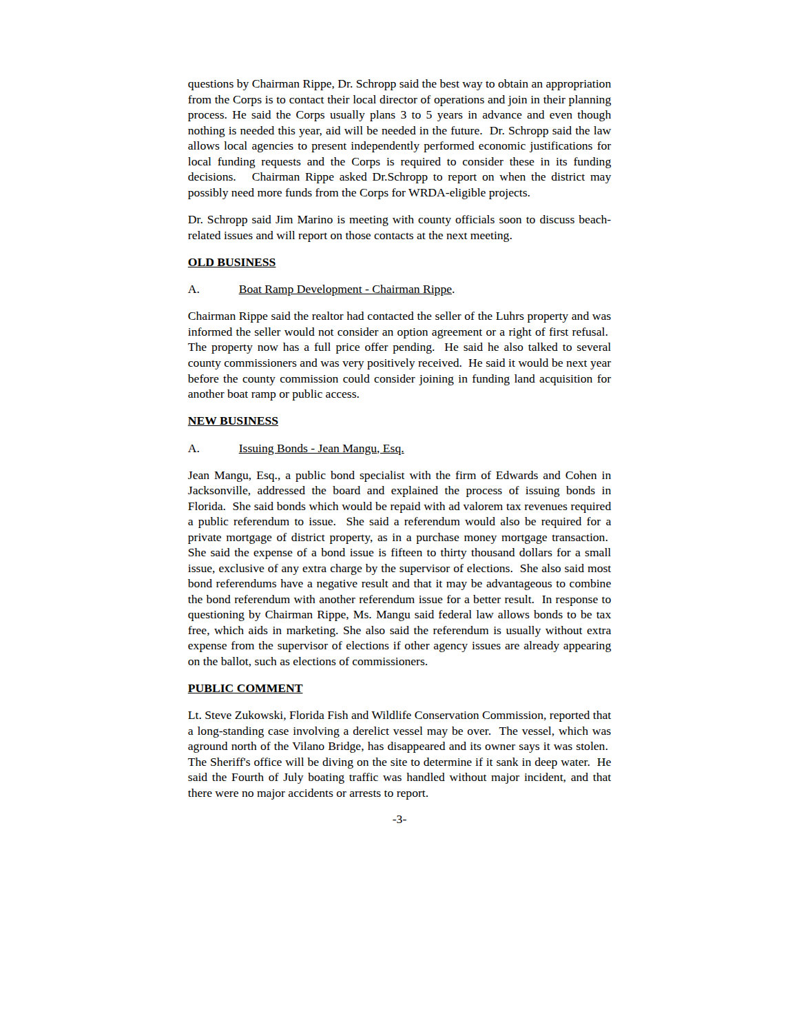questions by Chairman Rippe, Dr. Schropp said the best way to obtain an appropriation from the Corps is to contact their local director of operations and join in their planning process. He said the Corps usually plans 3 to 5 years in advance and even though nothing is needed this year, aid will be needed in the future. Dr. Schropp said the law allows local agencies to present independently performed economic justifications for local funding requests and the Corps is required to consider these in its funding decisions. Chairman Rippe asked Dr.Schropp to report on when the district may possibly need more funds from the Corps for WRDA-eligible projects.
Dr. Schropp said Jim Marino is meeting with county officials soon to discuss beach-related issues and will report on those contacts at the next meeting.
OLD BUSINESS
A. Boat Ramp Development - Chairman Rippe.
Chairman Rippe said the realtor had contacted the seller of the Luhrs property and was informed the seller would not consider an option agreement or a right of first refusal. The property now has a full price offer pending. He said he also talked to several county commissioners and was very positively received. He said it would be next year before the county commission could consider joining in funding land acquisition for another boat ramp or public access.
NEW BUSINESS
A. Issuing Bonds - Jean Mangu, Esq.
Jean Mangu, Esq., a public bond specialist with the firm of Edwards and Cohen in Jacksonville, addressed the board and explained the process of issuing bonds in Florida. She said bonds which would be repaid with ad valorem tax revenues required a public referendum to issue. She said a referendum would also be required for a private mortgage of district property, as in a purchase money mortgage transaction. She said the expense of a bond issue is fifteen to thirty thousand dollars for a small issue, exclusive of any extra charge by the supervisor of elections. She also said most bond referendums have a negative result and that it may be advantageous to combine the bond referendum with another referendum issue for a better result. In response to questioning by Chairman Rippe, Ms. Mangu said federal law allows bonds to be tax free, which aids in marketing. She also said the referendum is usually without extra expense from the supervisor of elections if other agency issues are already appearing on the ballot, such as elections of commissioners.
PUBLIC COMMENT
Lt. Steve Zukowski, Florida Fish and Wildlife Conservation Commission, reported that a long-standing case involving a derelict vessel may be over. The vessel, which was aground north of the Vilano Bridge, has disappeared and its owner says it was stolen. The Sheriff's office will be diving on the site to determine if it sank in deep water. He said the Fourth of July boating traffic was handled without major incident, and that there were no major accidents or arrests to report.
-3-